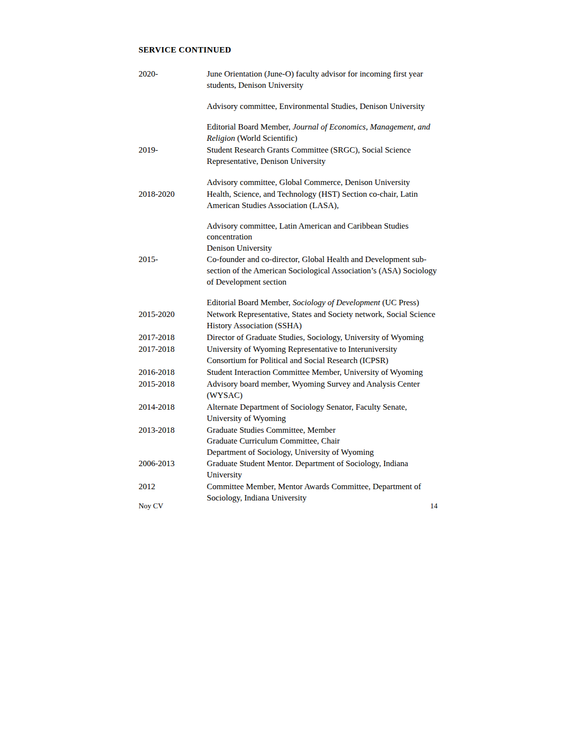Service Continued
| 2020- | June Orientation (June-O) faculty advisor for incoming first year students, Denison University Advisory committee, Environmental Studies, Denison University Editorial Board Member, Journal of Economics, Management, and Religion (World Scientific) |
| 2019- | Student Research Grants Committee (SRGC), Social Science Representative, Denison University Advisory committee, Global Commerce, Denison University |
| 2018-2020 | Health, Science, and Technology (HST) Section co-chair, Latin American Studies Association (LASA), Advisory committee, Latin American and Caribbean Studies concentration Denison University |
| 2015- | Co-founder and co-director, Global Health and Development sub-section of the American Sociological Association’s (ASA) Sociology of Development section Editorial Board Member, Sociology of Development (UC Press) |
| 2015-2020 | Network Representative, States and Society network, Social Science History Association (SSHA) |
| 2017-2018 | Director of Graduate Studies, Sociology, University of Wyoming |
| 2017-2018 | University of Wyoming Representative to Interuniversity Consortium for Political and Social Research (ICPSR) |
| 2016-2018 | Student Interaction Committee Member, University of Wyoming |
| 2015-2018 | Advisory board member, Wyoming Survey and Analysis Center (WYSAC) |
| 2014-2018 | Alternate Department of Sociology Senator, Faculty Senate, University of Wyoming |
| 2013-2018 | Graduate Studies Committee, Member Graduate Curriculum Committee, Chair Department of Sociology, University of Wyoming |
| 2006-2013 | Graduate Student Mentor. Department of Sociology, Indiana University |
| 2012 | Committee Member, Mentor Awards Committee, Department of Sociology, Indiana University |
Noy CV 14